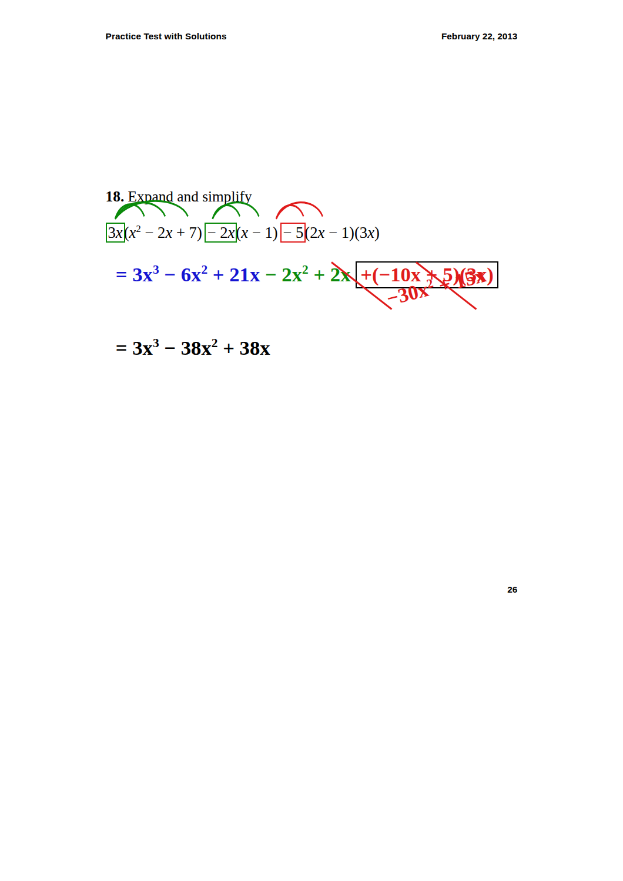Practice Test with Solutions February 22, 2013
18. Expand and simplify
3x(x2 − 2x + 7) − 2x(x − 1) − 5(2x − 1)(3x)
= 3x3 − 6x2 + 21x − 2x2 + 2x +(−10x + 5)(3x)
−30x2 + 15x
= 3x3 − 38x2 + 38x
26